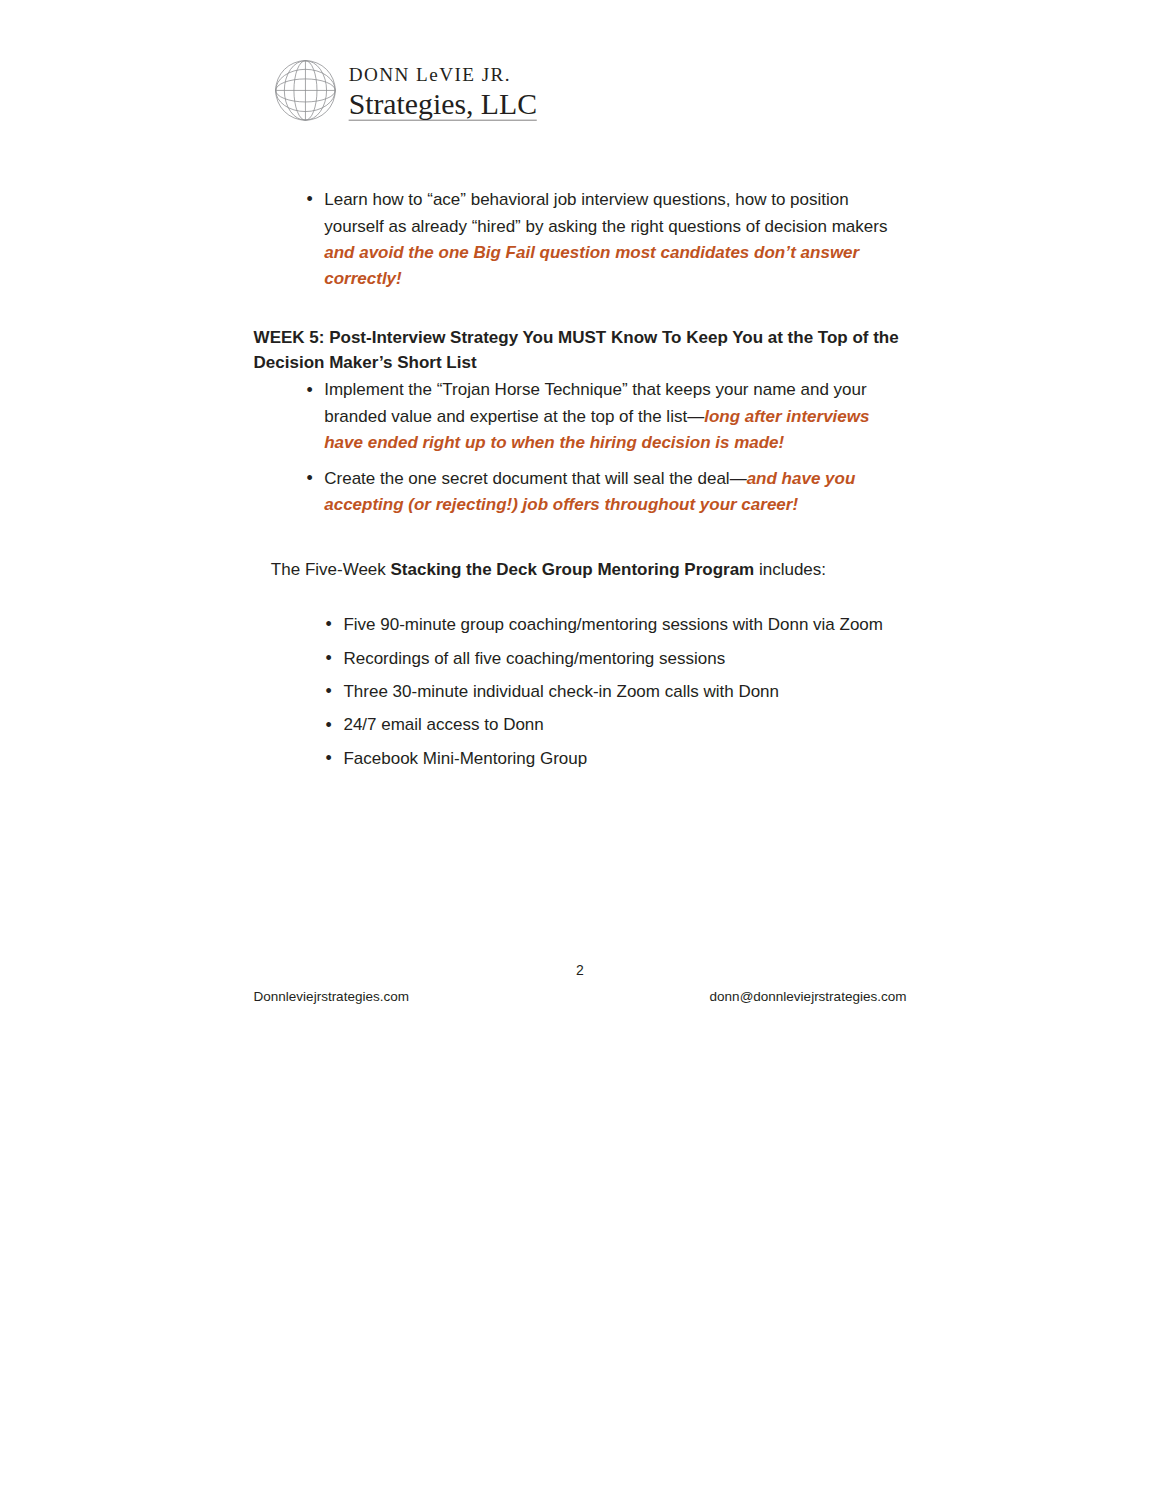DONN LeVIE JR. Strategies, LLC
Learn how to “ace” behavioral job interview questions, how to position yourself as already “hired” by asking the right questions of decision makers and avoid the one Big Fail question most candidates don’t answer correctly!
WEEK 5: Post-Interview Strategy You MUST Know To Keep You at the Top of the Decision Maker’s Short List
Implement the “Trojan Horse Technique” that keeps your name and your branded value and expertise at the top of the list—long after interviews have ended right up to when the hiring decision is made!
Create the one secret document that will seal the deal—and have you accepting (or rejecting!) job offers throughout your career!
The Five-Week Stacking the Deck Group Mentoring Program includes:
Five 90-minute group coaching/mentoring sessions with Donn via Zoom
Recordings of all five coaching/mentoring sessions
Three 30-minute individual check-in Zoom calls with Donn
24/7 email access to Donn
Facebook Mini-Mentoring Group
2
Donnleviejrstrategies.com donn@donnleviejrstrategies.com